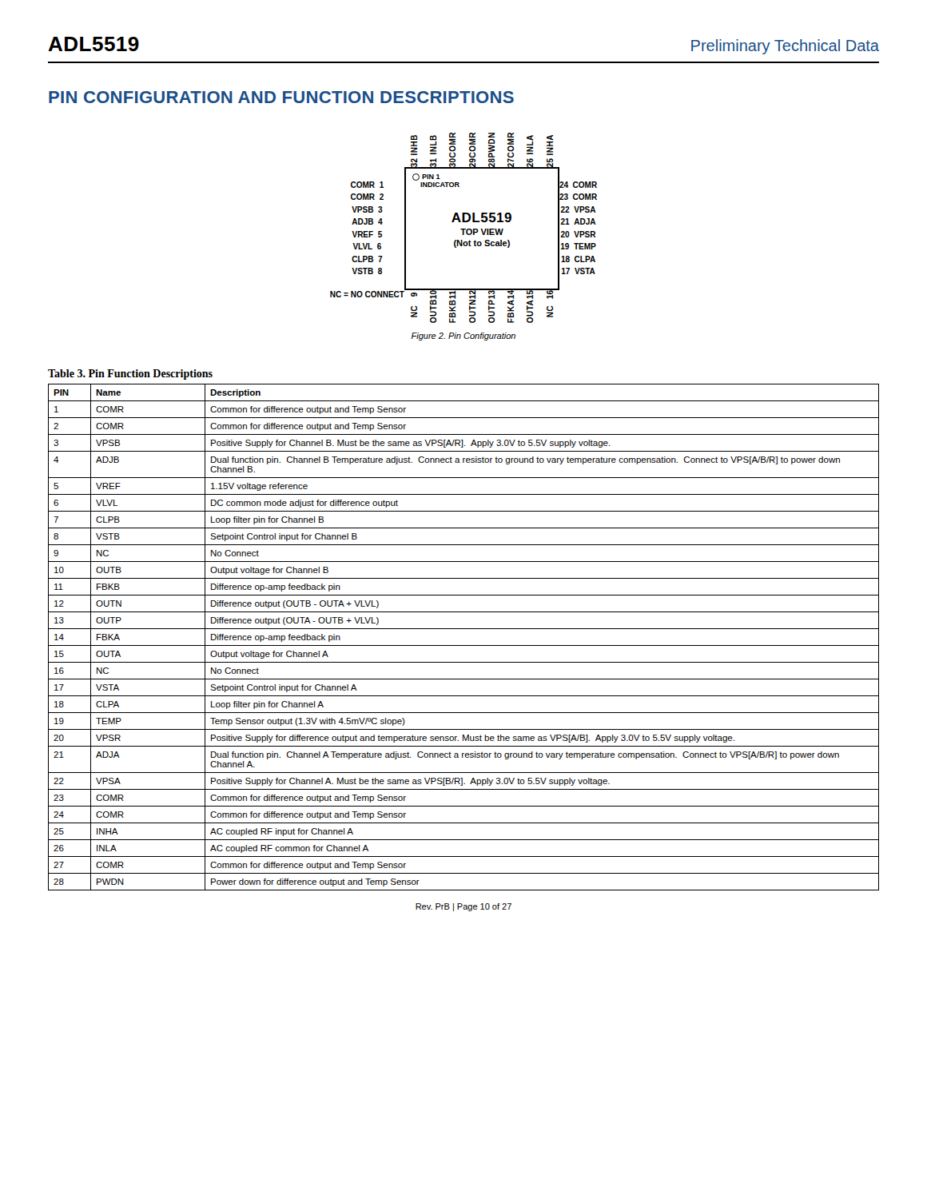ADL5519
Preliminary Technical Data
PIN CONFIGURATION AND FUNCTION DESCRIPTIONS
| | | INHB | INLB | COMR | COMR | PWDN | COMR | INLA | INHA | | |
| | | 32 | 31 | 30 | 29 | 28 | 27 | 26 | 25 | | |
| COMR 1 COMR 2 VPSB 3 ADJB 4 VREF 5 VLVL 6 CLPB 7 VSTB 8 | PIN 1 INDICATOR ADL5519 TOP VIEW (Not to Scale) | 24 COMR 23 COMR 22 VPSA 21 ADJA 20 VPSR 19 TEMP 18 CLPA 17 VSTA | |
| NC = NO CONNECT | | 9 | 10 | 11 | 12 | 13 | 14 | 15 | 16 | | |
| | | NC | OUTB | FBKB | OUTN | OUTP | FBKA | OUTA | NC | | |
Figure 2. Pin Configuration
Table 3. Pin Function Descriptions
| PIN | Name | Description |
| --- | --- | --- |
| 1 | COMR | Common for difference output and Temp Sensor |
| 2 | COMR | Common for difference output and Temp Sensor |
| 3 | VPSB | Positive Supply for Channel B. Must be the same as VPS[A/R]. Apply 3.0V to 5.5V supply voltage. |
| 4 | ADJB | Dual function pin. Channel B Temperature adjust. Connect a resistor to ground to vary temperature compensation. Connect to VPS[A/B/R] to power down Channel B. |
| 5 | VREF | 1.15V voltage reference |
| 6 | VLVL | DC common mode adjust for difference output |
| 7 | CLPB | Loop filter pin for Channel B |
| 8 | VSTB | Setpoint Control input for Channel B |
| 9 | NC | No Connect |
| 10 | OUTB | Output voltage for Channel B |
| 11 | FBKB | Difference op-amp feedback pin |
| 12 | OUTN | Difference output (OUTB - OUTA + VLVL) |
| 13 | OUTP | Difference output (OUTA - OUTB + VLVL) |
| 14 | FBKA | Difference op-amp feedback pin |
| 15 | OUTA | Output voltage for Channel A |
| 16 | NC | No Connect |
| 17 | VSTA | Setpoint Control input for Channel A |
| 18 | CLPA | Loop filter pin for Channel A |
| 19 | TEMP | Temp Sensor output (1.3V with 4.5mV/ºC slope) |
| 20 | VPSR | Positive Supply for difference output and temperature sensor. Must be the same as VPS[A/B]. Apply 3.0V to 5.5V supply voltage. |
| 21 | ADJA | Dual function pin. Channel A Temperature adjust. Connect a resistor to ground to vary temperature compensation. Connect to VPS[A/B/R] to power down Channel A. |
| 22 | VPSA | Positive Supply for Channel A. Must be the same as VPS[B/R]. Apply 3.0V to 5.5V supply voltage. |
| 23 | COMR | Common for difference output and Temp Sensor |
| 24 | COMR | Common for difference output and Temp Sensor |
| 25 | INHA | AC coupled RF input for Channel A |
| 26 | INLA | AC coupled RF common for Channel A |
| 27 | COMR | Common for difference output and Temp Sensor |
| 28 | PWDN | Power down for difference output and Temp Sensor |
Rev. PrB | Page 10 of 27